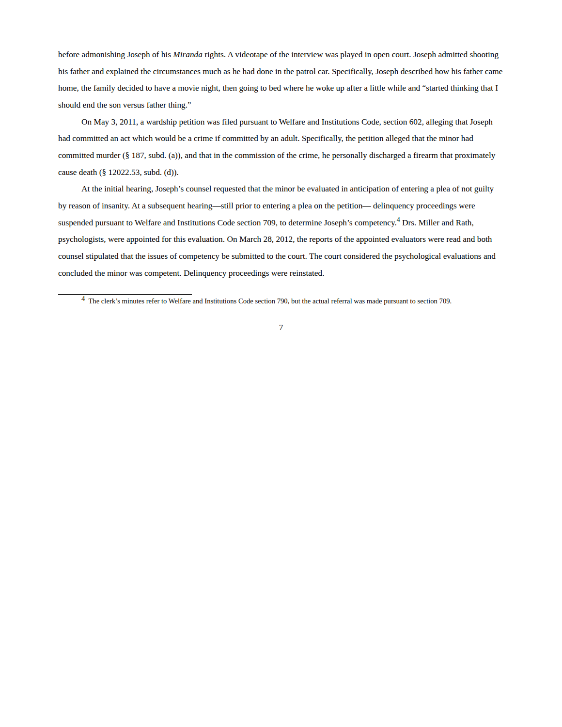before admonishing Joseph of his Miranda rights. A videotape of the interview was played in open court. Joseph admitted shooting his father and explained the circumstances much as he had done in the patrol car. Specifically, Joseph described how his father came home, the family decided to have a movie night, then going to bed where he woke up after a little while and “started thinking that I should end the son versus father thing.”
On May 3, 2011, a wardship petition was filed pursuant to Welfare and Institutions Code, section 602, alleging that Joseph had committed an act which would be a crime if committed by an adult. Specifically, the petition alleged that the minor had committed murder (§ 187, subd. (a)), and that in the commission of the crime, he personally discharged a firearm that proximately cause death (§ 12022.53, subd. (d)).
At the initial hearing, Joseph’s counsel requested that the minor be evaluated in anticipation of entering a plea of not guilty by reason of insanity. At a subsequent hearing—still prior to entering a plea on the petition— delinquency proceedings were suspended pursuant to Welfare and Institutions Code section 709, to determine Joseph’s competency.4 Drs. Miller and Rath, psychologists, were appointed for this evaluation. On March 28, 2012, the reports of the appointed evaluators were read and both counsel stipulated that the issues of competency be submitted to the court. The court considered the psychological evaluations and concluded the minor was competent. Delinquency proceedings were reinstated.
4 The clerk’s minutes refer to Welfare and Institutions Code section 790, but the actual referral was made pursuant to section 709.
7